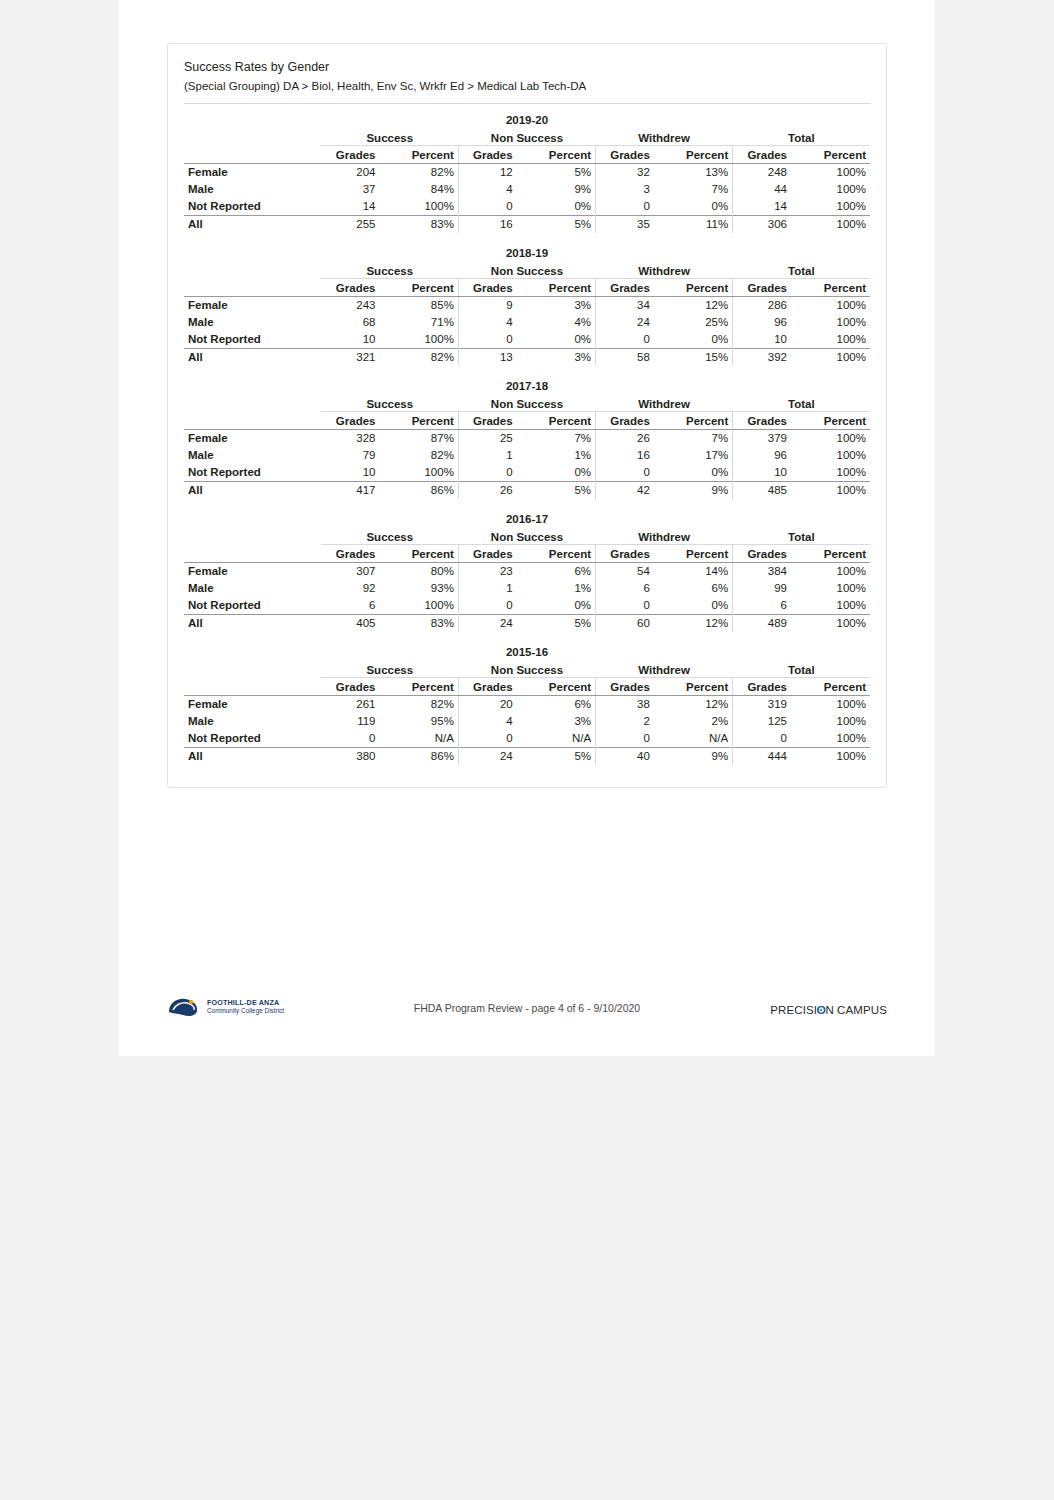Success Rates by Gender
(Special Grouping) DA > Biol, Health, Env Sc, Wrkfr Ed > Medical Lab Tech-DA
2019-20
| | Success | Non Success | Withdrew | Total |
| --- | --- | --- | --- | --- |
| | Grades | Percent | Grades | Percent | Grades | Percent | Grades | Percent |
| Female | 204 | 82% | 12 | 5% | 32 | 13% | 248 | 100% |
| Male | 37 | 84% | 4 | 9% | 3 | 7% | 44 | 100% |
| Not Reported | 14 | 100% | 0 | 0% | 0 | 0% | 14 | 100% |
| All | 255 | 83% | 16 | 5% | 35 | 11% | 306 | 100% |
2018-19
| | Success | Non Success | Withdrew | Total |
| --- | --- | --- | --- | --- |
| | Grades | Percent | Grades | Percent | Grades | Percent | Grades | Percent |
| Female | 243 | 85% | 9 | 3% | 34 | 12% | 286 | 100% |
| Male | 68 | 71% | 4 | 4% | 24 | 25% | 96 | 100% |
| Not Reported | 10 | 100% | 0 | 0% | 0 | 0% | 10 | 100% |
| All | 321 | 82% | 13 | 3% | 58 | 15% | 392 | 100% |
2017-18
| | Success | Non Success | Withdrew | Total |
| --- | --- | --- | --- | --- |
| | Grades | Percent | Grades | Percent | Grades | Percent | Grades | Percent |
| Female | 328 | 87% | 25 | 7% | 26 | 7% | 379 | 100% |
| Male | 79 | 82% | 1 | 1% | 16 | 17% | 96 | 100% |
| Not Reported | 10 | 100% | 0 | 0% | 0 | 0% | 10 | 100% |
| All | 417 | 86% | 26 | 5% | 42 | 9% | 485 | 100% |
2016-17
| | Success | Non Success | Withdrew | Total |
| --- | --- | --- | --- | --- |
| | Grades | Percent | Grades | Percent | Grades | Percent | Grades | Percent |
| Female | 307 | 80% | 23 | 6% | 54 | 14% | 384 | 100% |
| Male | 92 | 93% | 1 | 1% | 6 | 6% | 99 | 100% |
| Not Reported | 6 | 100% | 0 | 0% | 0 | 0% | 6 | 100% |
| All | 405 | 83% | 24 | 5% | 60 | 12% | 489 | 100% |
2015-16
| | Success | Non Success | Withdrew | Total |
| --- | --- | --- | --- | --- |
| | Grades | Percent | Grades | Percent | Grades | Percent | Grades | Percent |
| Female | 261 | 82% | 20 | 6% | 38 | 12% | 319 | 100% |
| Male | 119 | 95% | 4 | 3% | 2 | 2% | 125 | 100% |
| Not Reported | 0 | N/A | 0 | N/A | 0 | N/A | 0 | 100% |
| All | 380 | 86% | 24 | 5% | 40 | 9% | 444 | 100% |
FOOTHILL-DE ANZA
Community College District
FHDA Program Review - page 4 of 6 - 9/10/2020
PRECISION CAMPUS